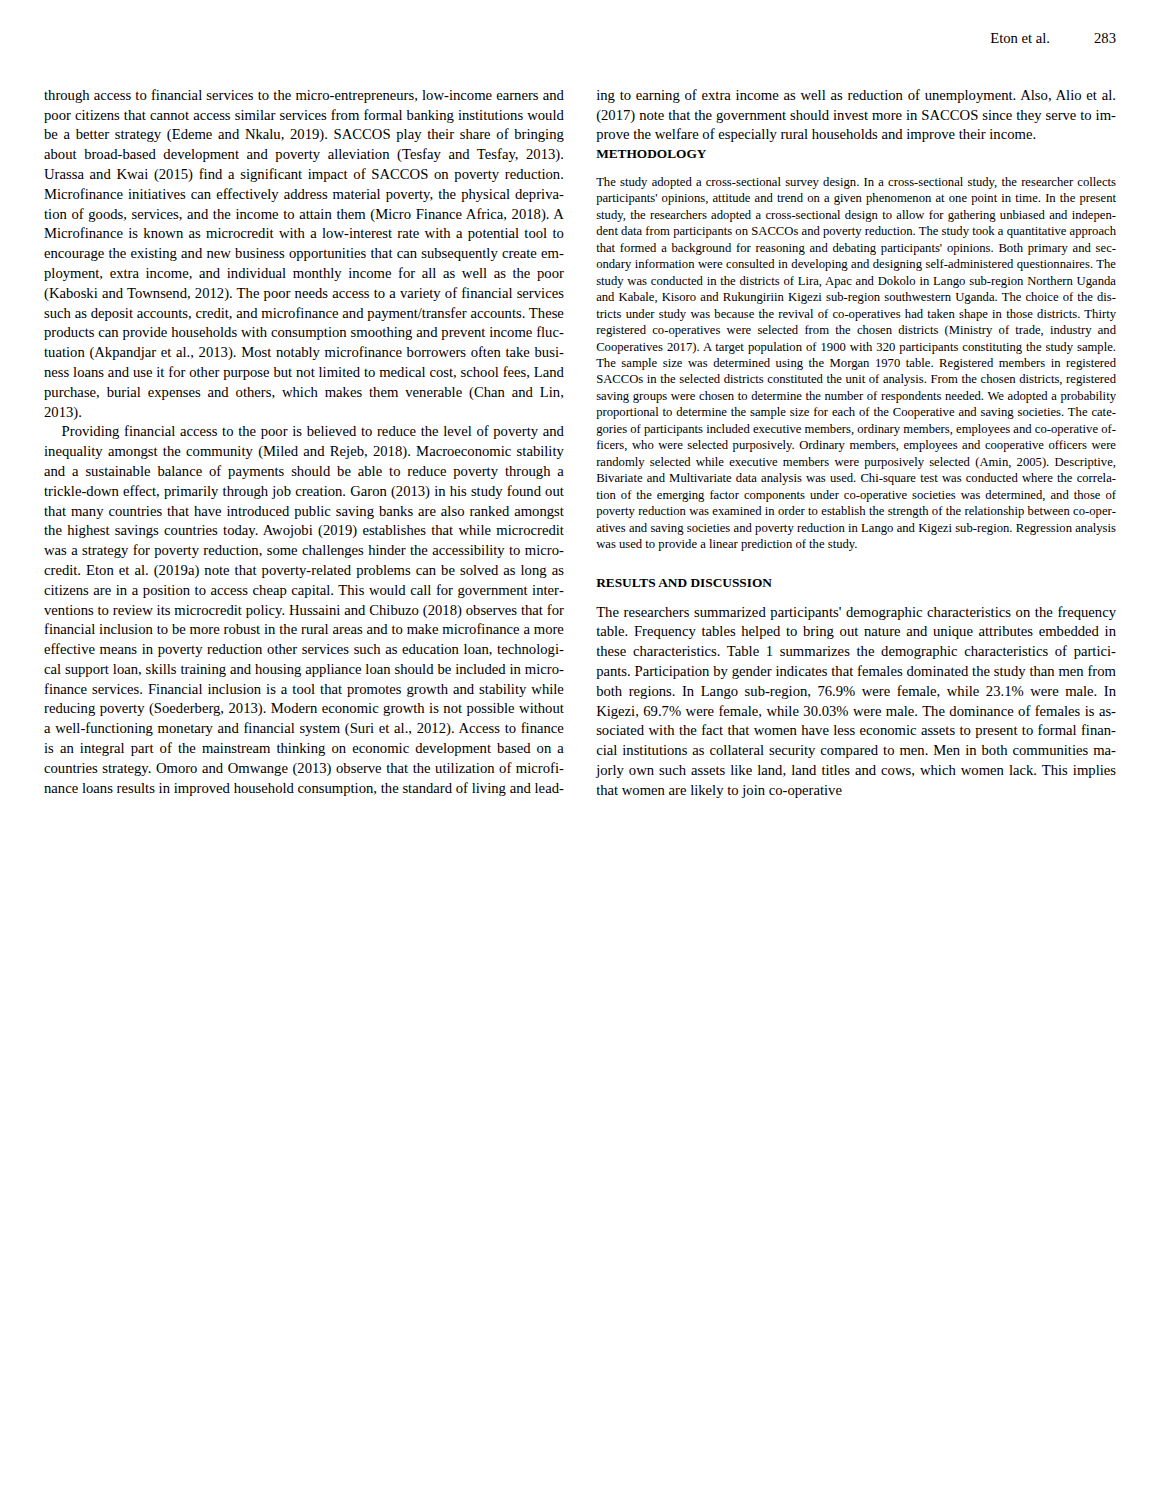Eton et al. 283
through access to financial services to the micro-entrepreneurs, low-income earners and poor citizens that cannot access similar services from formal banking institutions would be a better strategy (Edeme and Nkalu, 2019). SACCOS play their share of bringing about broad-based development and poverty alleviation (Tesfay and Tesfay, 2013). Urassa and Kwai (2015) find a significant impact of SACCOS on poverty reduction. Microfinance initiatives can effectively address material poverty, the physical deprivation of goods, services, and the income to attain them (Micro Finance Africa, 2018). A Microfinance is known as microcredit with a low-interest rate with a potential tool to encourage the existing and new business opportunities that can subsequently create employment, extra income, and individual monthly income for all as well as the poor (Kaboski and Townsend, 2012). The poor needs access to a variety of financial services such as deposit accounts, credit, and microfinance and payment/transfer accounts. These products can provide households with consumption smoothing and prevent income fluctuation (Akpandjar et al., 2013). Most notably microfinance borrowers often take business loans and use it for other purpose but not limited to medical cost, school fees, Land purchase, burial expenses and others, which makes them venerable (Chan and Lin, 2013).
Providing financial access to the poor is believed to reduce the level of poverty and inequality amongst the community (Miled and Rejeb, 2018). Macroeconomic stability and a sustainable balance of payments should be able to reduce poverty through a trickle-down effect, primarily through job creation. Garon (2013) in his study found out that many countries that have introduced public saving banks are also ranked amongst the highest savings countries today. Awojobi (2019) establishes that while microcredit was a strategy for poverty reduction, some challenges hinder the accessibility to microcredit. Eton et al. (2019a) note that poverty-related problems can be solved as long as citizens are in a position to access cheap capital. This would call for government interventions to review its microcredit policy. Hussaini and Chibuzo (2018) observes that for financial inclusion to be more robust in the rural areas and to make microfinance a more effective means in poverty reduction other services such as education loan, technological support loan, skills training and housing appliance loan should be included in microfinance services. Financial inclusion is a tool that promotes growth and stability while reducing poverty (Soederberg, 2013). Modern economic growth is not possible without a well-functioning monetary and financial system (Suri et al., 2012). Access to finance is an integral part of the mainstream thinking on economic development based on a countries strategy. Omoro and Omwange (2013) observe that the utilization of microfinance loans results in improved household consumption, the standard of living and leading to earning of extra income as well as reduction of unemployment. Also, Alio et al. (2017) note that the government should invest more in SACCOS since they serve to improve the welfare of especially rural households and improve their income.
Methodology
The study adopted a cross-sectional survey design. In a cross-sectional study, the researcher collects participants' opinions, attitude and trend on a given phenomenon at one point in time. In the present study, the researchers adopted a cross-sectional design to allow for gathering unbiased and independent data from participants on SACCOs and poverty reduction. The study took a quantitative approach that formed a background for reasoning and debating participants' opinions. Both primary and secondary information were consulted in developing and designing self-administered questionnaires. The study was conducted in the districts of Lira, Apac and Dokolo in Lango sub-region Northern Uganda and Kabale, Kisoro and Rukungiriin Kigezi sub-region southwestern Uganda. The choice of the districts under study was because the revival of co-operatives had taken shape in those districts. Thirty registered co-operatives were selected from the chosen districts (Ministry of trade, industry and Cooperatives 2017). A target population of 1900 with 320 participants constituting the study sample. The sample size was determined using the Morgan 1970 table. Registered members in registered SACCOs in the selected districts constituted the unit of analysis. From the chosen districts, registered saving groups were chosen to determine the number of respondents needed. We adopted a probability proportional to determine the sample size for each of the Cooperative and saving societies. The categories of participants included executive members, ordinary members, employees and co-operative officers, who were selected purposively. Ordinary members, employees and cooperative officers were randomly selected while executive members were purposively selected (Amin, 2005). Descriptive, Bivariate and Multivariate data analysis was used. Chi-square test was conducted where the correlation of the emerging factor components under co-operative societies was determined, and those of poverty reduction was examined in order to establish the strength of the relationship between co-operatives and saving societies and poverty reduction in Lango and Kigezi sub-region. Regression analysis was used to provide a linear prediction of the study.
Results and Discussion
The researchers summarized participants' demographic characteristics on the frequency table. Frequency tables helped to bring out nature and unique attributes embedded in these characteristics. Table 1 summarizes the demographic characteristics of participants. Participation by gender indicates that females dominated the study than men from both regions. In Lango sub-region, 76.9% were female, while 23.1% were male. In Kigezi, 69.7% were female, while 30.03% were male. The dominance of females is associated with the fact that women have less economic assets to present to formal financial institutions as collateral security compared to men. Men in both communities majorly own such assets like land, land titles and cows, which women lack. This implies that women are likely to join co-operative